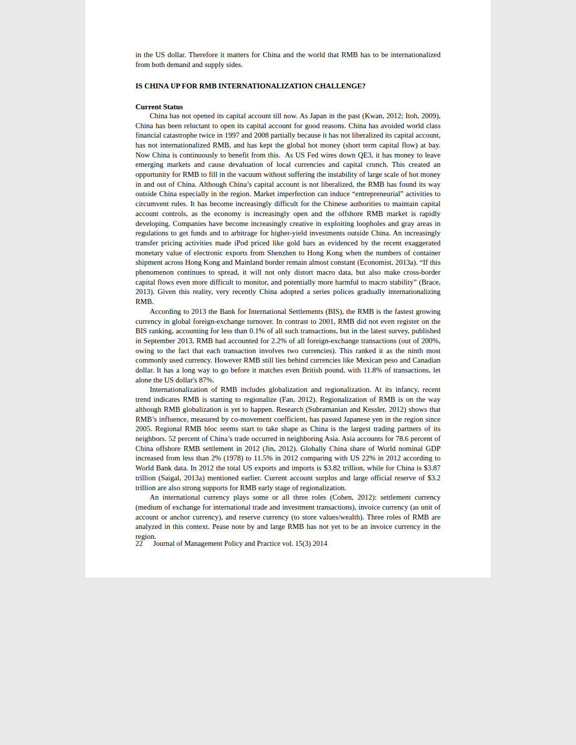in the US dollar. Therefore it matters for China and the world that RMB has to be internationalized from both demand and supply sides.
Is China Up for RMB Internationalization Challenge?
Current Status
China has not opened its capital account till now. As Japan in the past (Kwan, 2012; Itoh, 2009), China has been reluctant to open its capital account for good reasons. China has avoided world class financial catastrophe twice in 1997 and 2008 partially because it has not liberalized its capital account, has not internationalized RMB, and has kept the global hot money (short term capital flow) at bay. Now China is continuously to benefit from this. As US Fed wires down QE3, it has money to leave emerging markets and cause devaluation of local currencies and capital crunch. This created an opportunity for RMB to fill in the vacuum without suffering the instability of large scale of hot money in and out of China. Although China’s capital account is not liberalized, the RMB has found its way outside China especially in the region. Market imperfection can induce “entrepreneurial” activities to circumvent rules. It has become increasingly difficult for the Chinese authorities to maintain capital account controls, as the economy is increasingly open and the offshore RMB market is rapidly developing. Companies have become increasingly creative in exploiting loopholes and gray areas in regulations to get funds and to arbitrage for higher-yield investments outside China. An increasingly transfer pricing activities made iPod priced like gold bars as evidenced by the recent exaggerated monetary value of electronic exports from Shenzhen to Hong Kong when the numbers of container shipment across Hong Kong and Mainland border remain almost constant (Economist, 2013a). “If this phenomenon continues to spread, it will not only distort macro data, but also make cross-border capital flows even more difficult to monitor, and potentially more harmful to macro stability” (Brace, 2013). Given this reality, very recently China adopted a series polices gradually internationalizing RMB.
According to 2013 the Bank for International Settlements (BIS), the RMB is the fastest growing currency in global foreign-exchange turnover. In contrast to 2001, RMB did not even register on the BIS ranking, accounting for less than 0.1% of all such transactions, but in the latest survey, published in September 2013, RMB had accounted for 2.2% of all foreign-exchange transactions (out of 200%, owing to the fact that each transaction involves two currencies). This ranked it as the ninth most commonly used currency. However RMB still lies behind currencies like Mexican peso and Canadian dollar. It has a long way to go before it matches even British pound, with 11.8% of transactions, let alone the US dollar's 87%.
Internationalization of RMB includes globalization and regionalization. At its infancy, recent trend indicates RMB is starting to regionalize (Fan, 2012). Regionalization of RMB is on the way although RMB globalization is yet to happen. Research (Subramanian and Kessler, 2012) shows that RMB’s influence, measured by co-movement coefficient, has passed Japanese yen in the region since 2005. Regional RMB bloc seems start to take shape as China is the largest trading partners of its neighbors. 52 percent of China’s trade occurred in neighboring Asia. Asia accounts for 78.6 percent of China offshore RMB settlement in 2012 (Jin, 2012). Globally China share of World nominal GDP increased from less than 2% (1978) to 11.5% in 2012 comparing with US 22% in 2012 according to World Bank data. In 2012 the total US exports and imports is $3.82 trillion, while for China is $3.87 trillion (Saigal, 2013a) mentioned earlier. Current account surplus and large official reserve of $3.2 trillion are also strong supports for RMB early stage of regionalization.
An international currency plays some or all three roles (Cohen, 2012): settlement currency (medium of exchange for international trade and investment transactions), invoice currency (as unit of account or anchor currency), and reserve currency (to store values/wealth). Three roles of RMB are analyzed in this context. Pease note by and large RMB has not yet to be an invoice currency in the region.
22 Journal of Management Policy and Practice vol. 15(3) 2014